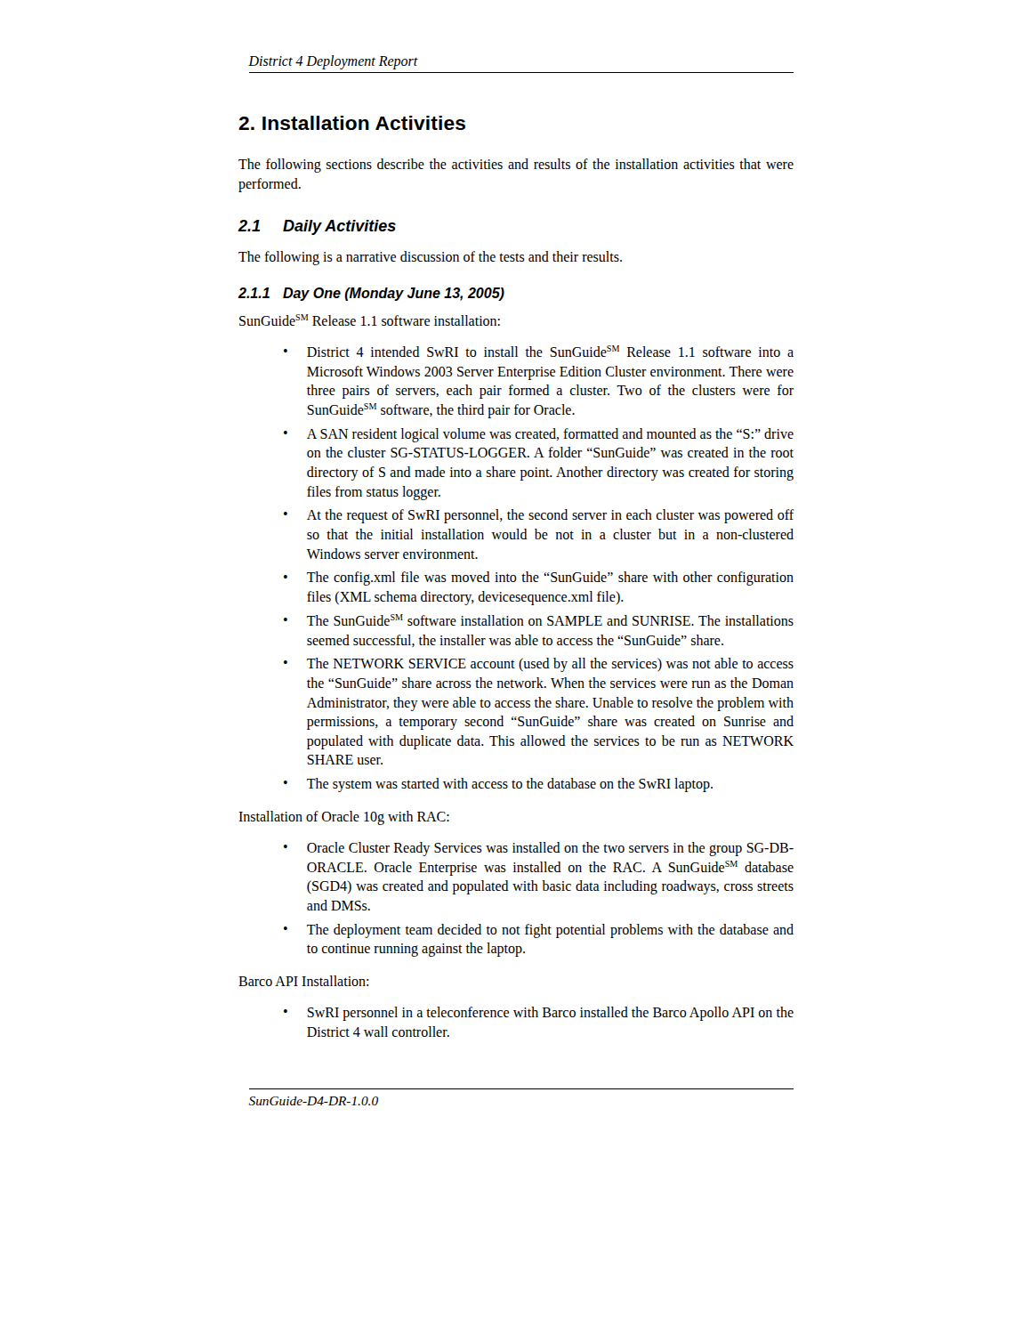District 4 Deployment Report
2. Installation Activities
The following sections describe the activities and results of the installation activities that were performed.
2.1 Daily Activities
The following is a narrative discussion of the tests and their results.
2.1.1 Day One (Monday June 13, 2005)
SunGuideSM Release 1.1 software installation:
District 4 intended SwRI to install the SunGuideSM Release 1.1 software into a Microsoft Windows 2003 Server Enterprise Edition Cluster environment. There were three pairs of servers, each pair formed a cluster. Two of the clusters were for SunGuideSM software, the third pair for Oracle.
A SAN resident logical volume was created, formatted and mounted as the “S:” drive on the cluster SG-STATUS-LOGGER. A folder “SunGuide” was created in the root directory of S and made into a share point. Another directory was created for storing files from status logger.
At the request of SwRI personnel, the second server in each cluster was powered off so that the initial installation would be not in a cluster but in a non-clustered Windows server environment.
The config.xml file was moved into the “SunGuide” share with other configuration files (XML schema directory, devicesequence.xml file).
The SunGuideSM software installation on SAMPLE and SUNRISE. The installations seemed successful, the installer was able to access the “SunGuide” share.
The NETWORK SERVICE account (used by all the services) was not able to access the “SunGuide” share across the network. When the services were run as the Doman Administrator, they were able to access the share. Unable to resolve the problem with permissions, a temporary second “SunGuide” share was created on Sunrise and populated with duplicate data. This allowed the services to be run as NETWORK SHARE user.
The system was started with access to the database on the SwRI laptop.
Installation of Oracle 10g with RAC:
Oracle Cluster Ready Services was installed on the two servers in the group SG-DB-ORACLE. Oracle Enterprise was installed on the RAC. A SunGuideSM database (SGD4) was created and populated with basic data including roadways, cross streets and DMSs.
The deployment team decided to not fight potential problems with the database and to continue running against the laptop.
Barco API Installation:
SwRI personnel in a teleconference with Barco installed the Barco Apollo API on the District 4 wall controller.
SunGuide-D4-DR-1.0.0